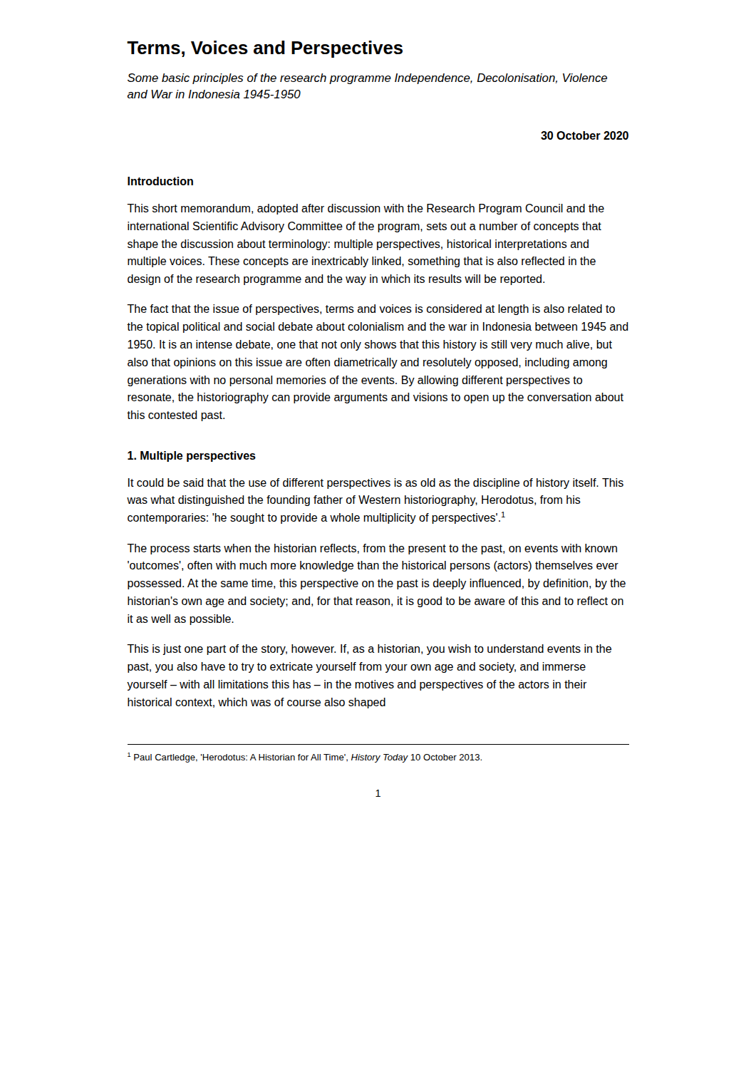Terms, Voices and Perspectives
Some basic principles of the research programme Independence, Decolonisation, Violence and War in Indonesia 1945-1950
30 October 2020
Introduction
This short memorandum, adopted after discussion with the Research Program Council and the international Scientific Advisory Committee of the program, sets out a number of concepts that shape the discussion about terminology: multiple perspectives, historical interpretations and multiple voices. These concepts are inextricably linked, something that is also reflected in the design of the research programme and the way in which its results will be reported.
The fact that the issue of perspectives, terms and voices is considered at length is also related to the topical political and social debate about colonialism and the war in Indonesia between 1945 and 1950. It is an intense debate, one that not only shows that this history is still very much alive, but also that opinions on this issue are often diametrically and resolutely opposed, including among generations with no personal memories of the events. By allowing different perspectives to resonate, the historiography can provide arguments and visions to open up the conversation about this contested past.
1. Multiple perspectives
It could be said that the use of different perspectives is as old as the discipline of history itself. This was what distinguished the founding father of Western historiography, Herodotus, from his contemporaries: 'he sought to provide a whole multiplicity of perspectives'.1
The process starts when the historian reflects, from the present to the past, on events with known 'outcomes', often with much more knowledge than the historical persons (actors) themselves ever possessed. At the same time, this perspective on the past is deeply influenced, by definition, by the historian's own age and society; and, for that reason, it is good to be aware of this and to reflect on it as well as possible.
This is just one part of the story, however. If, as a historian, you wish to understand events in the past, you also have to try to extricate yourself from your own age and society, and immerse yourself – with all limitations this has – in the motives and perspectives of the actors in their historical context, which was of course also shaped
1 Paul Cartledge, 'Herodotus: A Historian for All Time', History Today 10 October 2013.
1